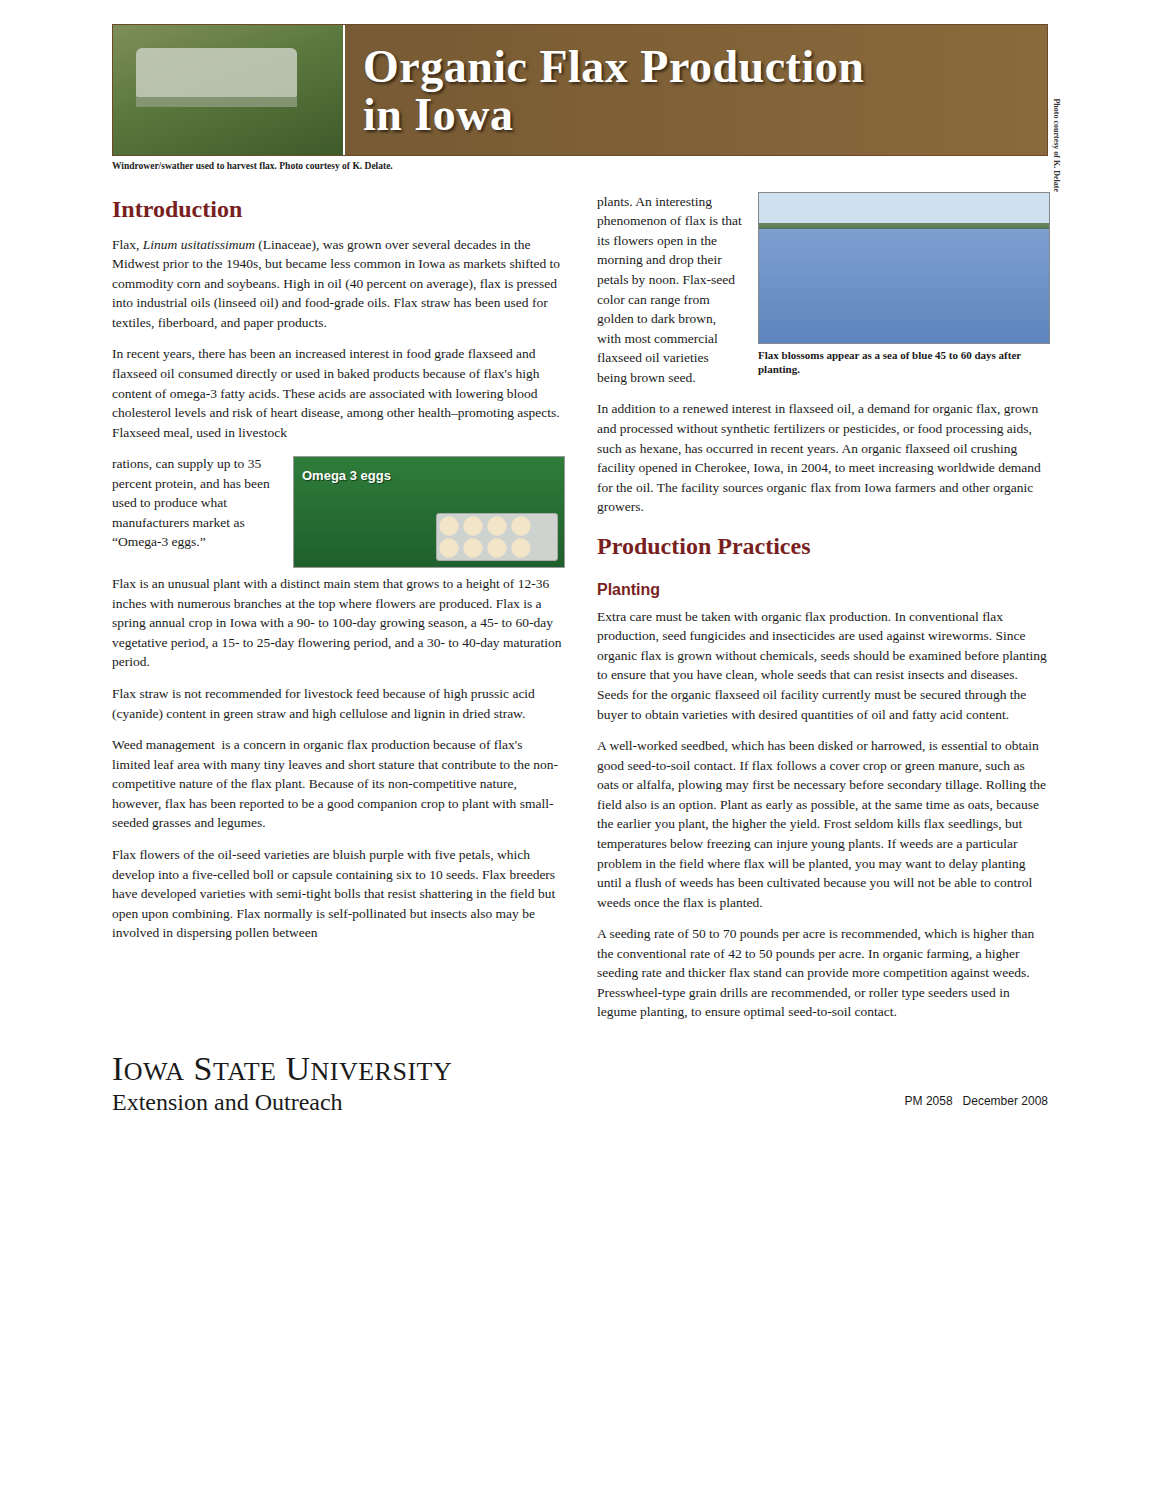Organic Flax Production
in Iowa
Windrower/swather used to harvest flax. Photo courtesy of K. Delate.
Introduction
Flax, Linum usitatissimum (Linaceae), was grown over several decades in the Midwest prior to the 1940s, but became less common in Iowa as markets shifted to commodity corn and soybeans. High in oil (40 percent on average), flax is pressed into industrial oils (linseed oil) and food-grade oils. Flax straw has been used for textiles, fiberboard, and paper products.
In recent years, there has been an increased interest in food grade flaxseed and flaxseed oil consumed directly or used in baked products because of flax's high content of omega-3 fatty acids. These acids are associated with lowering blood cholesterol levels and risk of heart disease, among other health–promoting aspects. Flaxseed meal, used in livestock
rations, can supply up to 35 percent protein, and has been used to produce what manufacturers market as “Omega-3 eggs.”
Flax is an unusual plant with a distinct main stem that grows to a height of 12-36 inches with numerous branches at the top where flowers are produced. Flax is a spring annual crop in Iowa with a 90- to 100-day growing season, a 45- to 60-day vegetative period, a 15- to 25-day flowering period, and a 30- to 40-day maturation period.
Flax straw is not recommended for livestock feed because of high prussic acid (cyanide) content in green straw and high cellulose and lignin in dried straw.
Weed management is a concern in organic flax production because of flax's limited leaf area with many tiny leaves and short stature that contribute to the non-competitive nature of the flax plant. Because of its non-competitive nature, however, flax has been reported to be a good companion crop to plant with small-seeded grasses and legumes.
Flax flowers of the oil-seed varieties are bluish purple with five petals, which develop into a five-celled boll or capsule containing six to 10 seeds. Flax breeders have developed varieties with semi-tight bolls that resist shattering in the field but open upon combining. Flax normally is self-pollinated but insects also may be involved in dispersing pollen between
Photo courtesy of K. Delate
Flax blossoms appear as a sea of blue 45 to 60 days after planting.
plants. An interesting phenomenon of flax is that its flowers open in the morning and drop their petals by noon. Flax-seed color can range from golden to dark brown, with most commercial flaxseed oil varieties being brown seed.
In addition to a renewed interest in flaxseed oil, a demand for organic flax, grown and processed without synthetic fertilizers or pesticides, or food processing aids, such as hexane, has occurred in recent years. An organic flaxseed oil crushing facility opened in Cherokee, Iowa, in 2004, to meet increasing worldwide demand for the oil. The facility sources organic flax from Iowa farmers and other organic growers.
Production Practices
Planting
Extra care must be taken with organic flax production. In conventional flax production, seed fungicides and insecticides are used against wireworms. Since organic flax is grown without chemicals, seeds should be examined before planting to ensure that you have clean, whole seeds that can resist insects and diseases. Seeds for the organic flaxseed oil facility currently must be secured through the buyer to obtain varieties with desired quantities of oil and fatty acid content.
A well-worked seedbed, which has been disked or harrowed, is essential to obtain good seed-to-soil contact. If flax follows a cover crop or green manure, such as oats or alfalfa, plowing may first be necessary before secondary tillage. Rolling the field also is an option. Plant as early as possible, at the same time as oats, because the earlier you plant, the higher the yield. Frost seldom kills flax seedlings, but temperatures below freezing can injure young plants. If weeds are a particular problem in the field where flax will be planted, you may want to delay planting until a flush of weeds has been cultivated because you will not be able to control weeds once the flax is planted.
A seeding rate of 50 to 70 pounds per acre is recommended, which is higher than the conventional rate of 42 to 50 pounds per acre. In organic farming, a higher seeding rate and thicker flax stand can provide more competition against weeds. Presswheel-type grain drills are recommended, or roller type seeders used in legume planting, to ensure optimal seed-to-soil contact.
IOWA STATE UNIVERSITY
Extension and Outreach
PM 2058 December 2008